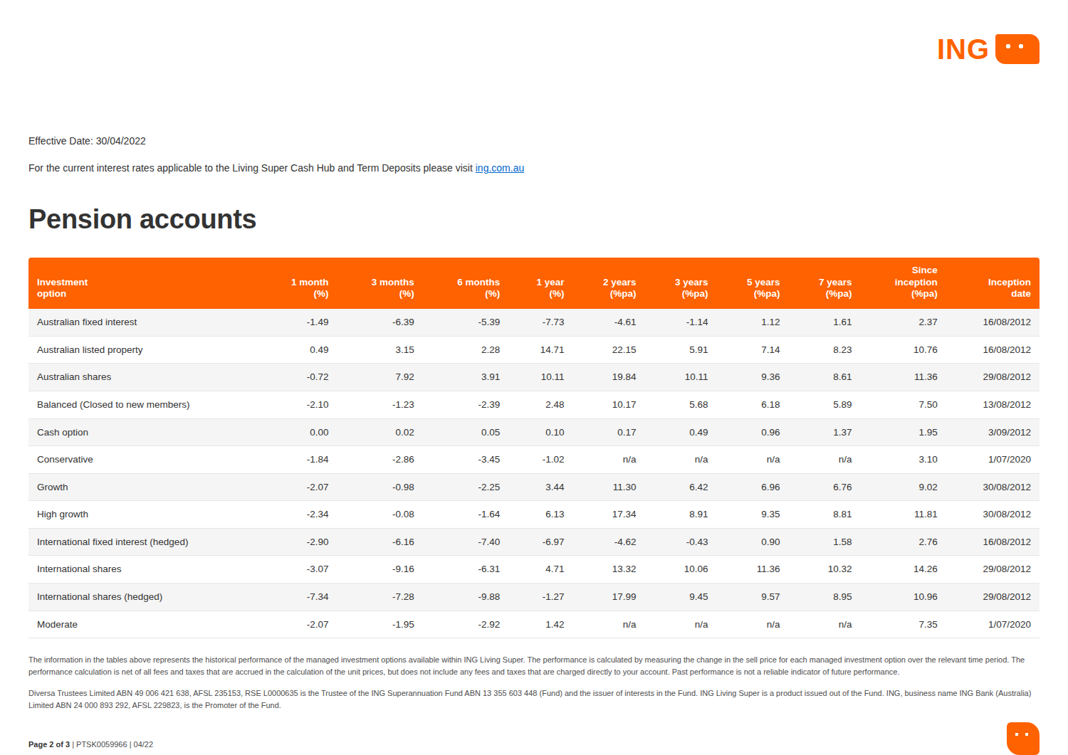ING
Effective Date: 30/04/2022
For the current interest rates applicable to the Living Super Cash Hub and Term Deposits please visit ing.com.au
Pension accounts
| Investment option | 1 month (%) | 3 months (%) | 6 months (%) | 1 year (%) | 2 years (%pa) | 3 years (%pa) | 5 years (%pa) | 7 years (%pa) | Since inception (%pa) | Inception date |
| --- | --- | --- | --- | --- | --- | --- | --- | --- | --- | --- |
| Australian fixed interest | -1.49 | -6.39 | -5.39 | -7.73 | -4.61 | -1.14 | 1.12 | 1.61 | 2.37 | 16/08/2012 |
| Australian listed property | 0.49 | 3.15 | 2.28 | 14.71 | 22.15 | 5.91 | 7.14 | 8.23 | 10.76 | 16/08/2012 |
| Australian shares | -0.72 | 7.92 | 3.91 | 10.11 | 19.84 | 10.11 | 9.36 | 8.61 | 11.36 | 29/08/2012 |
| Balanced (Closed to new members) | -2.10 | -1.23 | -2.39 | 2.48 | 10.17 | 5.68 | 6.18 | 5.89 | 7.50 | 13/08/2012 |
| Cash option | 0.00 | 0.02 | 0.05 | 0.10 | 0.17 | 0.49 | 0.96 | 1.37 | 1.95 | 3/09/2012 |
| Conservative | -1.84 | -2.86 | -3.45 | -1.02 | n/a | n/a | n/a | n/a | 3.10 | 1/07/2020 |
| Growth | -2.07 | -0.98 | -2.25 | 3.44 | 11.30 | 6.42 | 6.96 | 6.76 | 9.02 | 30/08/2012 |
| High growth | -2.34 | -0.08 | -1.64 | 6.13 | 17.34 | 8.91 | 9.35 | 8.81 | 11.81 | 30/08/2012 |
| International fixed interest (hedged) | -2.90 | -6.16 | -7.40 | -6.97 | -4.62 | -0.43 | 0.90 | 1.58 | 2.76 | 16/08/2012 |
| International shares | -3.07 | -9.16 | -6.31 | 4.71 | 13.32 | 10.06 | 11.36 | 10.32 | 14.26 | 29/08/2012 |
| International shares (hedged) | -7.34 | -7.28 | -9.88 | -1.27 | 17.99 | 9.45 | 9.57 | 8.95 | 10.96 | 29/08/2012 |
| Moderate | -2.07 | -1.95 | -2.92 | 1.42 | n/a | n/a | n/a | n/a | 7.35 | 1/07/2020 |
The information in the tables above represents the historical performance of the managed investment options available within ING Living Super. The performance is calculated by measuring the change in the sell price for each managed investment option over the relevant time period. The performance calculation is net of all fees and taxes that are accrued in the calculation of the unit prices, but does not include any fees and taxes that are charged directly to your account. Past performance is not a reliable indicator of future performance.
Diversa Trustees Limited ABN 49 006 421 638, AFSL 235153, RSE L0000635 is the Trustee of the ING Superannuation Fund ABN 13 355 603 448 (Fund) and the issuer of interests in the Fund. ING Living Super is a product issued out of the Fund. ING, business name ING Bank (Australia) Limited ABN 24 000 893 292, AFSL 229823, is the Promoter of the Fund.
Page 2 of 3 | PTSK0059966 | 04/22